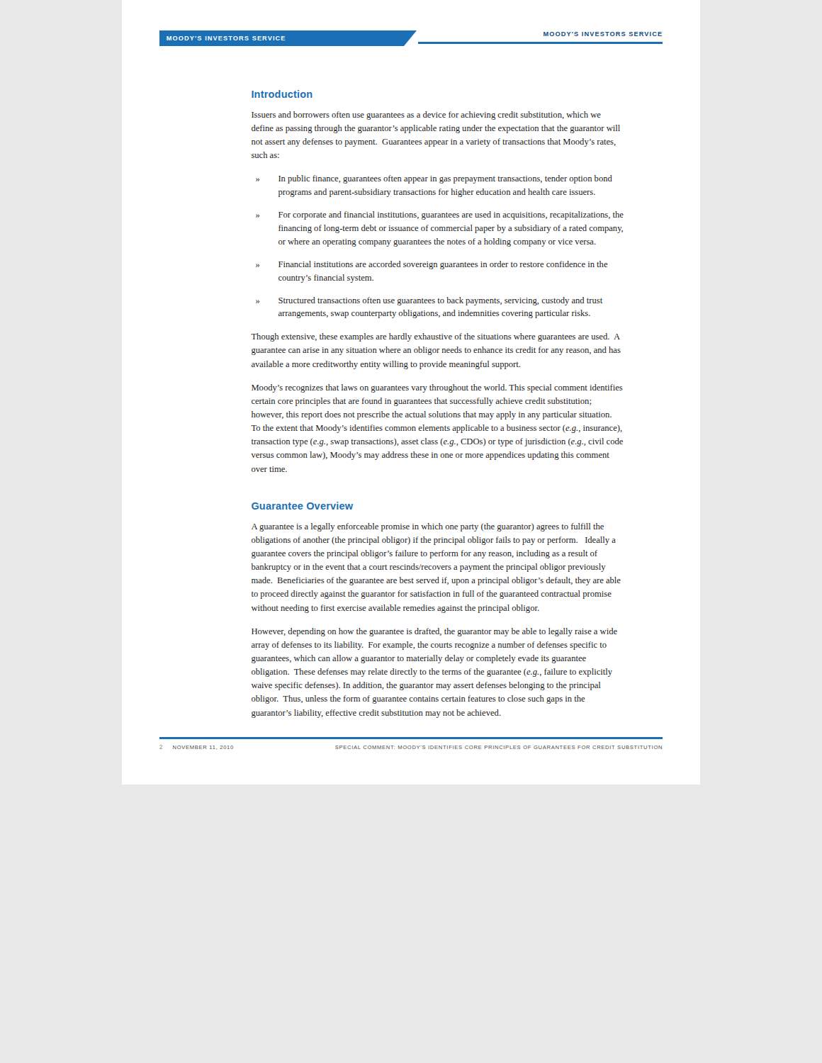Moody's Investors Service
Moody's Investors Service
Introduction
Issuers and borrowers often use guarantees as a device for achieving credit substitution, which we define as passing through the guarantor’s applicable rating under the expectation that the guarantor will not assert any defenses to payment. Guarantees appear in a variety of transactions that Moody’s rates, such as:
In public finance, guarantees often appear in gas prepayment transactions, tender option bond programs and parent-subsidiary transactions for higher education and health care issuers.
For corporate and financial institutions, guarantees are used in acquisitions, recapitalizations, the financing of long-term debt or issuance of commercial paper by a subsidiary of a rated company, or where an operating company guarantees the notes of a holding company or vice versa.
Financial institutions are accorded sovereign guarantees in order to restore confidence in the country’s financial system.
Structured transactions often use guarantees to back payments, servicing, custody and trust arrangements, swap counterparty obligations, and indemnities covering particular risks.
Though extensive, these examples are hardly exhaustive of the situations where guarantees are used. A guarantee can arise in any situation where an obligor needs to enhance its credit for any reason, and has available a more creditworthy entity willing to provide meaningful support.
Moody’s recognizes that laws on guarantees vary throughout the world. This special comment identifies certain core principles that are found in guarantees that successfully achieve credit substitution; however, this report does not prescribe the actual solutions that may apply in any particular situation. To the extent that Moody’s identifies common elements applicable to a business sector (e.g., insurance), transaction type (e.g., swap transactions), asset class (e.g., CDOs) or type of jurisdiction (e.g., civil code versus common law), Moody’s may address these in one or more appendices updating this comment over time.
Guarantee Overview
A guarantee is a legally enforceable promise in which one party (the guarantor) agrees to fulfill the obligations of another (the principal obligor) if the principal obligor fails to pay or perform. Ideally a guarantee covers the principal obligor’s failure to perform for any reason, including as a result of bankruptcy or in the event that a court rescinds/recovers a payment the principal obligor previously made. Beneficiaries of the guarantee are best served if, upon a principal obligor’s default, they are able to proceed directly against the guarantor for satisfaction in full of the guaranteed contractual promise without needing to first exercise available remedies against the principal obligor.
However, depending on how the guarantee is drafted, the guarantor may be able to legally raise a wide array of defenses to its liability. For example, the courts recognize a number of defenses specific to guarantees, which can allow a guarantor to materially delay or completely evade its guarantee obligation. These defenses may relate directly to the terms of the guarantee (e.g., failure to explicitly waive specific defenses). In addition, the guarantor may assert defenses belonging to the principal obligor. Thus, unless the form of guarantee contains certain features to close such gaps in the guarantor’s liability, effective credit substitution may not be achieved.
2 November 11, 2010 Special Comment: Moody's Identifies Core Principles of Guarantees for Credit Substitution